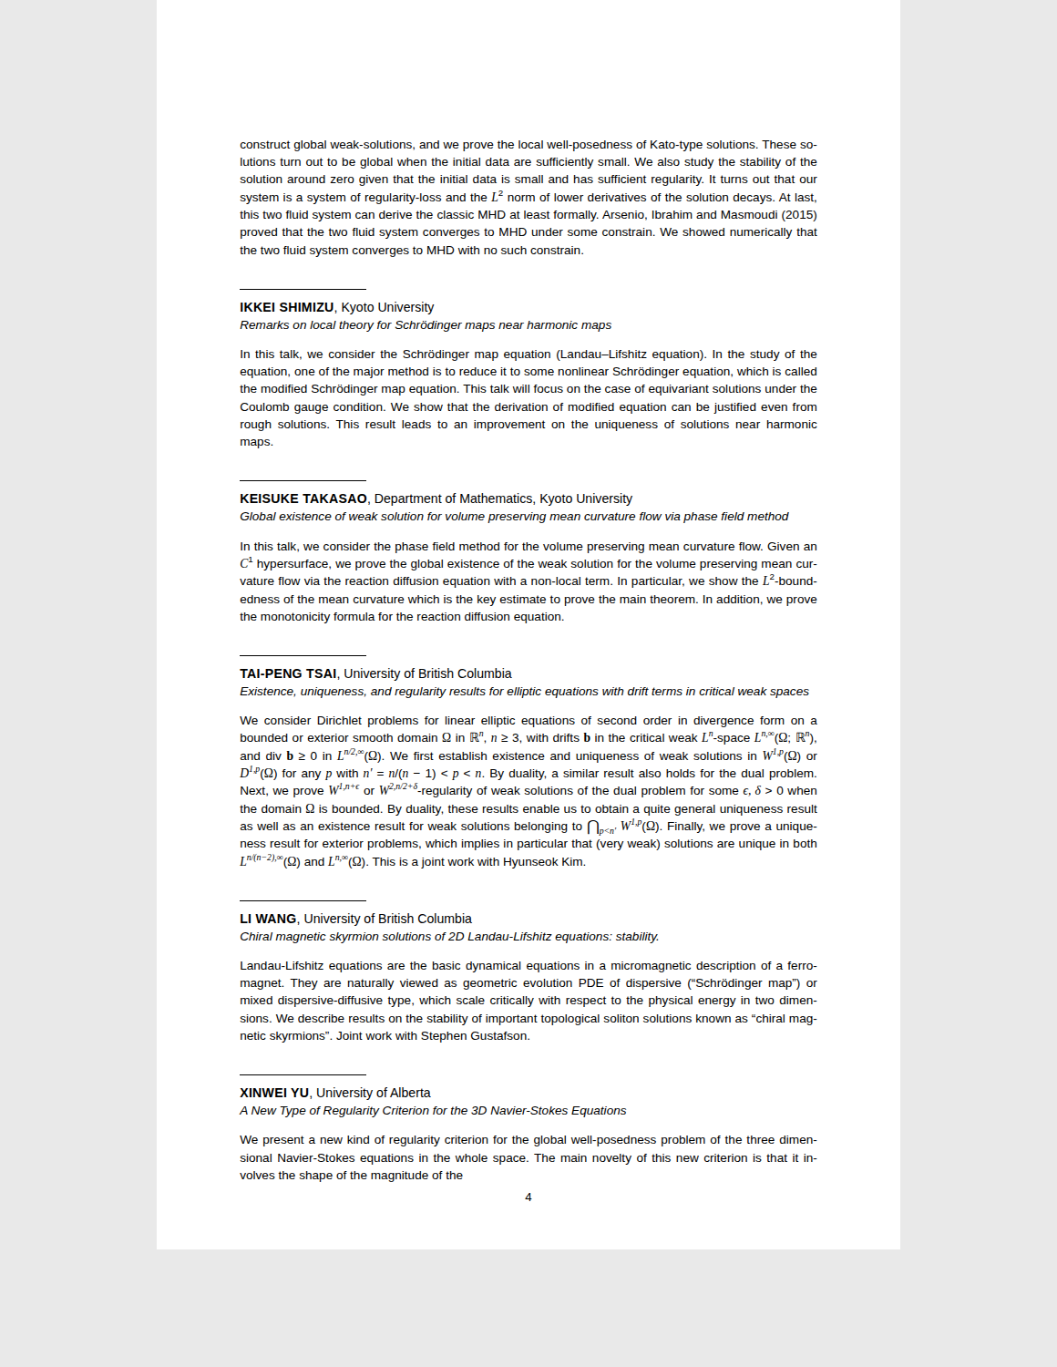construct global weak-solutions, and we prove the local well-posedness of Kato-type solutions. These solutions turn out to be global when the initial data are sufficiently small. We also study the stability of the solution around zero given that the initial data is small and has sufficient regularity. It turns out that our system is a system of regularity-loss and the L2 norm of lower derivatives of the solution decays. At last, this two fluid system can derive the classic MHD at least formally. Arsenio, Ibrahim and Masmoudi (2015) proved that the two fluid system converges to MHD under some constrain. We showed numerically that the two fluid system converges to MHD with no such constrain.
IKKEI SHIMIZU, Kyoto University
Remarks on local theory for Schrödinger maps near harmonic maps
In this talk, we consider the Schrödinger map equation (Landau–Lifshitz equation). In the study of the equation, one of the major method is to reduce it to some nonlinear Schrödinger equation, which is called the modified Schrödinger map equation. This talk will focus on the case of equivariant solutions under the Coulomb gauge condition. We show that the derivation of modified equation can be justified even from rough solutions. This result leads to an improvement on the uniqueness of solutions near harmonic maps.
KEISUKE TAKASAO, Department of Mathematics, Kyoto University
Global existence of weak solution for volume preserving mean curvature flow via phase field method
In this talk, we consider the phase field method for the volume preserving mean curvature flow. Given an C1 hypersurface, we prove the global existence of the weak solution for the volume preserving mean curvature flow via the reaction diffusion equation with a non-local term. In particular, we show the L2-boundedness of the mean curvature which is the key estimate to prove the main theorem. In addition, we prove the monotonicity formula for the reaction diffusion equation.
TAI-PENG TSAI, University of British Columbia
Existence, uniqueness, and regularity results for elliptic equations with drift terms in critical weak spaces
We consider Dirichlet problems for linear elliptic equations of second order in divergence form on a bounded or exterior smooth domain Ω in ℝn, n ≥ 3, with drifts b in the critical weak Ln-space Ln,∞(Ω; ℝn), and div b ≥ 0 in Ln/2,∞(Ω). We first establish existence and uniqueness of weak solutions in W1,p(Ω) or D1,p(Ω) for any p with n′ = n/(n − 1) < p < n. By duality, a similar result also holds for the dual problem. Next, we prove W1,n+ϵ or W2,n/2+δ-regularity of weak solutions of the dual problem for some ϵ, δ > 0 when the domain Ω is bounded. By duality, these results enable us to obtain a quite general uniqueness result as well as an existence result for weak solutions belonging to ⋂p<n′ W1,p(Ω). Finally, we prove a uniqueness result for exterior problems, which implies in particular that (very weak) solutions are unique in both Ln/(n−2),∞(Ω) and Ln,∞(Ω). This is a joint work with Hyunseok Kim.
LI WANG, University of British Columbia
Chiral magnetic skyrmion solutions of 2D Landau-Lifshitz equations: stability.
Landau-Lifshitz equations are the basic dynamical equations in a micromagnetic description of a ferromagnet. They are naturally viewed as geometric evolution PDE of dispersive (“Schrödinger map”) or mixed dispersive-diffusive type, which scale critically with respect to the physical energy in two dimensions. We describe results on the stability of important topological soliton solutions known as “chiral magnetic skyrmions”. Joint work with Stephen Gustafson.
XINWEI YU, University of Alberta
A New Type of Regularity Criterion for the 3D Navier-Stokes Equations
We present a new kind of regularity criterion for the global well-posedness problem of the three dimensional Navier-Stokes equations in the whole space. The main novelty of this new criterion is that it involves the shape of the magnitude of the
4